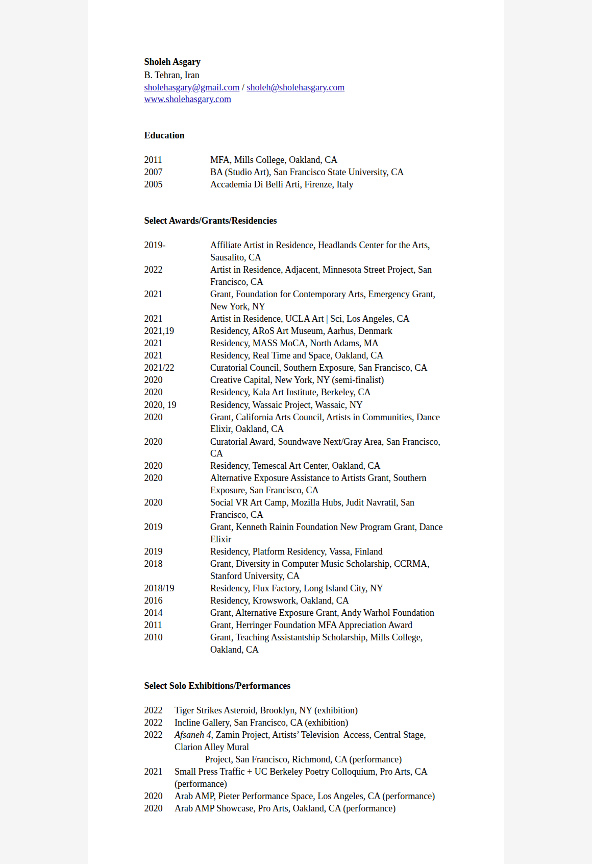Sholeh Asgary
B. Tehran, Iran
sholehasgary@gmail.com / sholeh@sholehasgary.com
www.sholehasgary.com
Education
| 2011 | MFA, Mills College, Oakland, CA |
| 2007 | BA (Studio Art), San Francisco State University, CA |
| 2005 | Accademia Di Belli Arti, Firenze, Italy |
Select Awards/Grants/Residencies
| 2019- | Affiliate Artist in Residence, Headlands Center for the Arts, Sausalito, CA |
| 2022 | Artist in Residence, Adjacent, Minnesota Street Project, San Francisco, CA |
| 2021 | Grant, Foundation for Contemporary Arts, Emergency Grant, New York, NY |
| 2021 | Artist in Residence, UCLA Art / Sci, Los Angeles, CA |
| 2021,19 | Residency, ARoS Art Museum, Aarhus, Denmark |
| 2021 | Residency, MASS MoCA, North Adams, MA |
| 2021 | Residency, Real Time and Space, Oakland, CA |
| 2021/22 | Curatorial Council, Southern Exposure, San Francisco, CA |
| 2020 | Creative Capital, New York, NY (semi-finalist) |
| 2020 | Residency, Kala Art Institute, Berkeley, CA |
| 2020, 19 | Residency, Wassaic Project, Wassaic, NY |
| 2020 | Grant, California Arts Council, Artists in Communities, Dance Elixir, Oakland, CA |
| 2020 | Curatorial Award, Soundwave Next/Gray Area, San Francisco, CA |
| 2020 | Residency, Temescal Art Center, Oakland, CA |
| 2020 | Alternative Exposure Assistance to Artists Grant, Southern Exposure, San Francisco, CA |
| 2020 | Social VR Art Camp, Mozilla Hubs, Judit Navratil, San Francisco, CA |
| 2019 | Grant, Kenneth Rainin Foundation New Program Grant, Dance Elixir |
| 2019 | Residency, Platform Residency, Vassa, Finland |
| 2018 | Grant, Diversity in Computer Music Scholarship, CCRMA, Stanford University, CA |
| 2018/19 | Residency, Flux Factory, Long Island City, NY |
| 2016 | Residency, Krowswork, Oakland, CA |
| 2014 | Grant, Alternative Exposure Grant, Andy Warhol Foundation |
| 2011 | Grant, Herringer Foundation MFA Appreciation Award |
| 2010 | Grant, Teaching Assistantship Scholarship, Mills College, Oakland, CA |
Select Solo Exhibitions/Performances
| 2022 | Tiger Strikes Asteroid, Brooklyn, NY (exhibition) |
| 2022 | Incline Gallery, San Francisco, CA (exhibition) |
| 2022 | Afsaneh 4 , Zamin Project, Artists’ Television Access, Central Stage, Clarion Alley Mural Project, San Francisco, Richmond, CA (performance) |
| 2021 | Small Press Traffic + UC Berkeley Poetry Colloquium, Pro Arts, CA (performance) |
| 2020 | Arab AMP, Pieter Performance Space, Los Angeles, CA (performance) |
| 2020 | Arab AMP Showcase, Pro Arts, Oakland, CA (performance) |